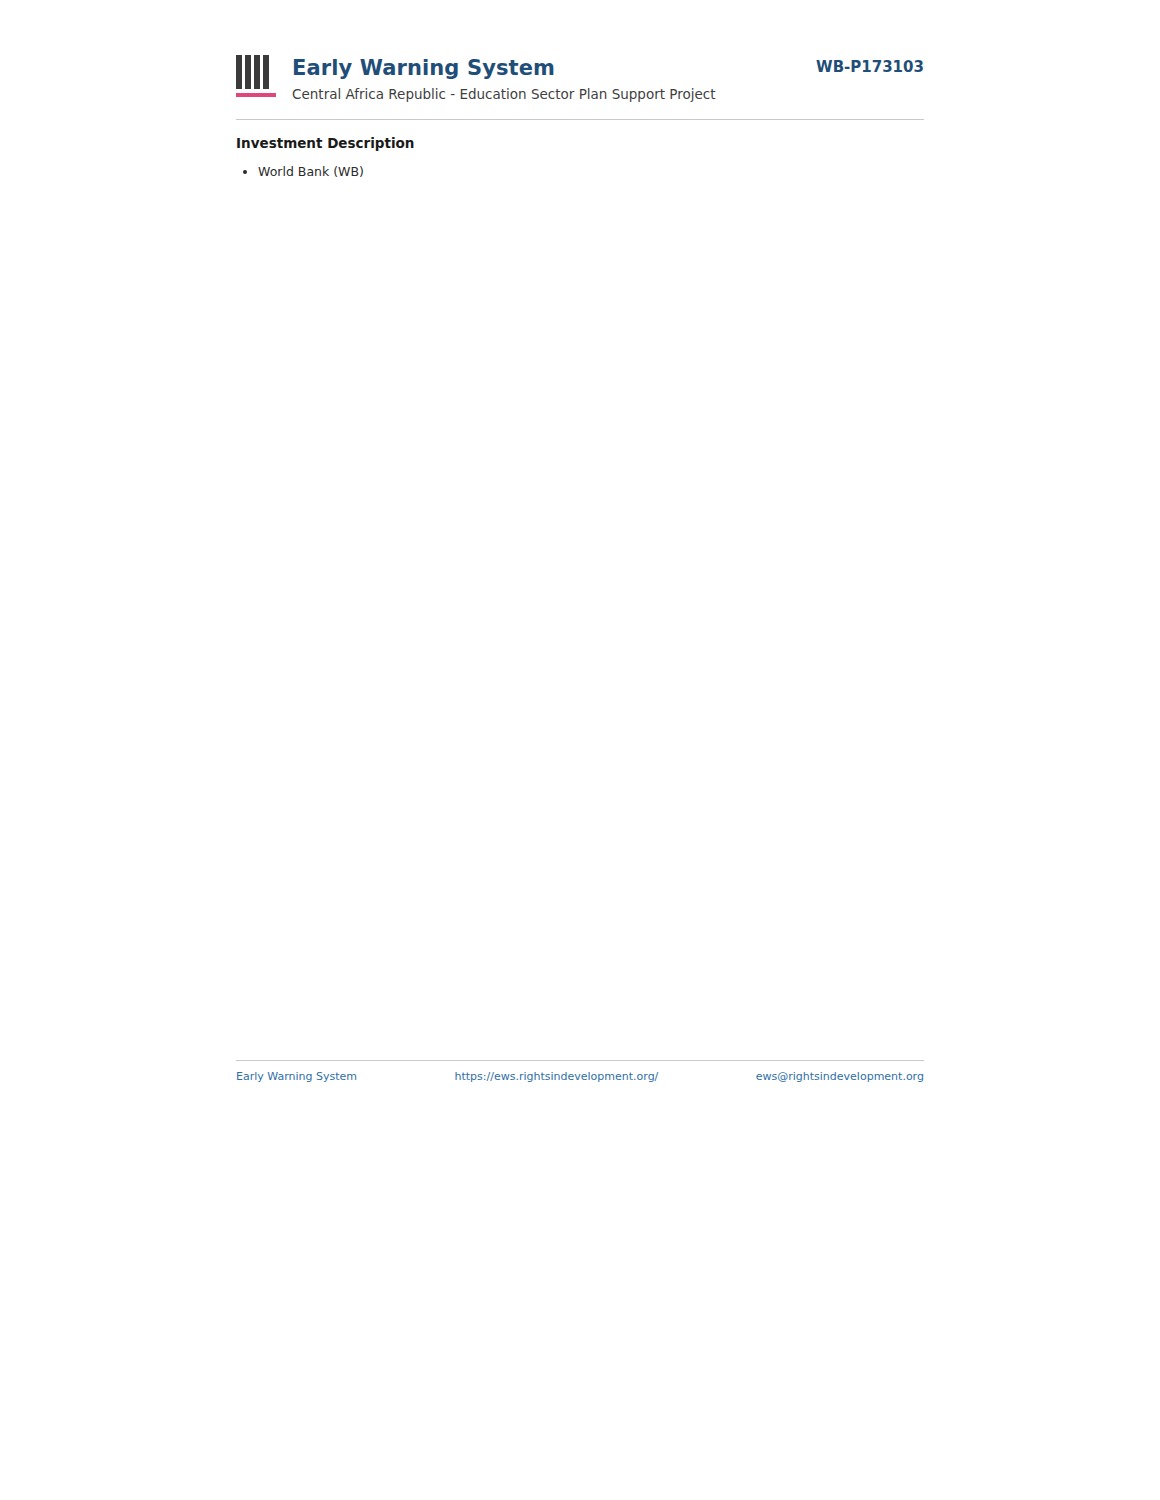Early Warning System
Central Africa Republic - Education Sector Plan Support Project
WB-P173103
Investment Description
World Bank (WB)
Early Warning System
https://ews.rightsindevelopment.org/
ews@rightsindevelopment.org